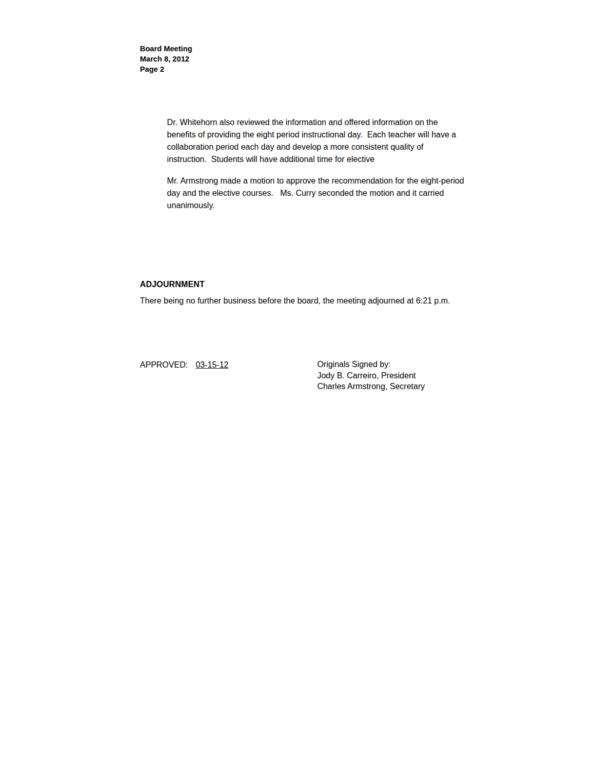Board Meeting
March 8, 2012
Page 2
Dr. Whitehorn also reviewed the information and offered information on the benefits of providing the eight period instructional day. Each teacher will have a collaboration period each day and develop a more consistent quality of instruction. Students will have additional time for elective
Mr. Armstrong made a motion to approve the recommendation for the eight-period day and the elective courses. Ms. Curry seconded the motion and it carried unanimously.
ADJOURNMENT
There being no further business before the board, the meeting adjourned at 6:21 p.m.
APPROVED: 03-15-12
Originals Signed by:
Jody B. Carreiro, President
Charles Armstrong, Secretary